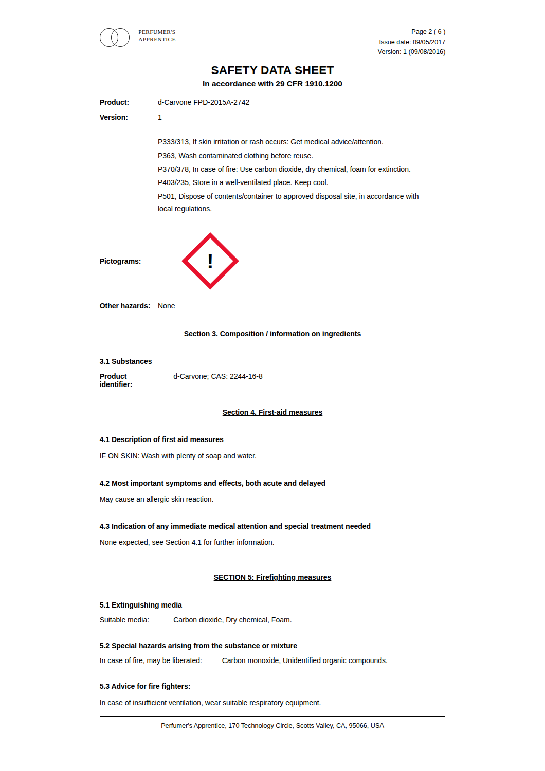PERFUMER'S
APPRENTICE
Page 2 ( 6 )
Issue date: 09/05/2017
Version: 1 (09/08/2016)
SAFETY DATA SHEET
In accordance with 29 CFR 1910.1200
Product:
d-Carvone FPD-2015A-2742
Version:
1
P333/313, If skin irritation or rash occurs: Get medical advice/attention.
P363, Wash contaminated clothing before reuse.
P370/378, In case of fire: Use carbon dioxide, dry chemical, foam for extinction.
P403/235, Store in a well-ventilated place. Keep cool.
P501, Dispose of contents/container to approved disposal site, in accordance with local regulations.
Pictograms:
!
Other hazards:
None
Section 3. Composition / information on ingredients
3.1 Substances
Product identifier:
d-Carvone; CAS: 2244-16-8
Section 4. First-aid measures
4.1 Description of first aid measures
IF ON SKIN: Wash with plenty of soap and water.
4.2 Most important symptoms and effects, both acute and delayed
May cause an allergic skin reaction.
4.3 Indication of any immediate medical attention and special treatment needed
None expected, see Section 4.1 for further information.
SECTION 5: Firefighting measures
5.1 Extinguishing media
Suitable media:
Carbon dioxide, Dry chemical, Foam.
5.2 Special hazards arising from the substance or mixture
In case of fire, may be liberated:
Carbon monoxide, Unidentified organic compounds.
5.3 Advice for fire fighters:
In case of insufficient ventilation, wear suitable respiratory equipment.
Perfumer's Apprentice, 170 Technology Circle, Scotts Valley, CA, 95066, USA